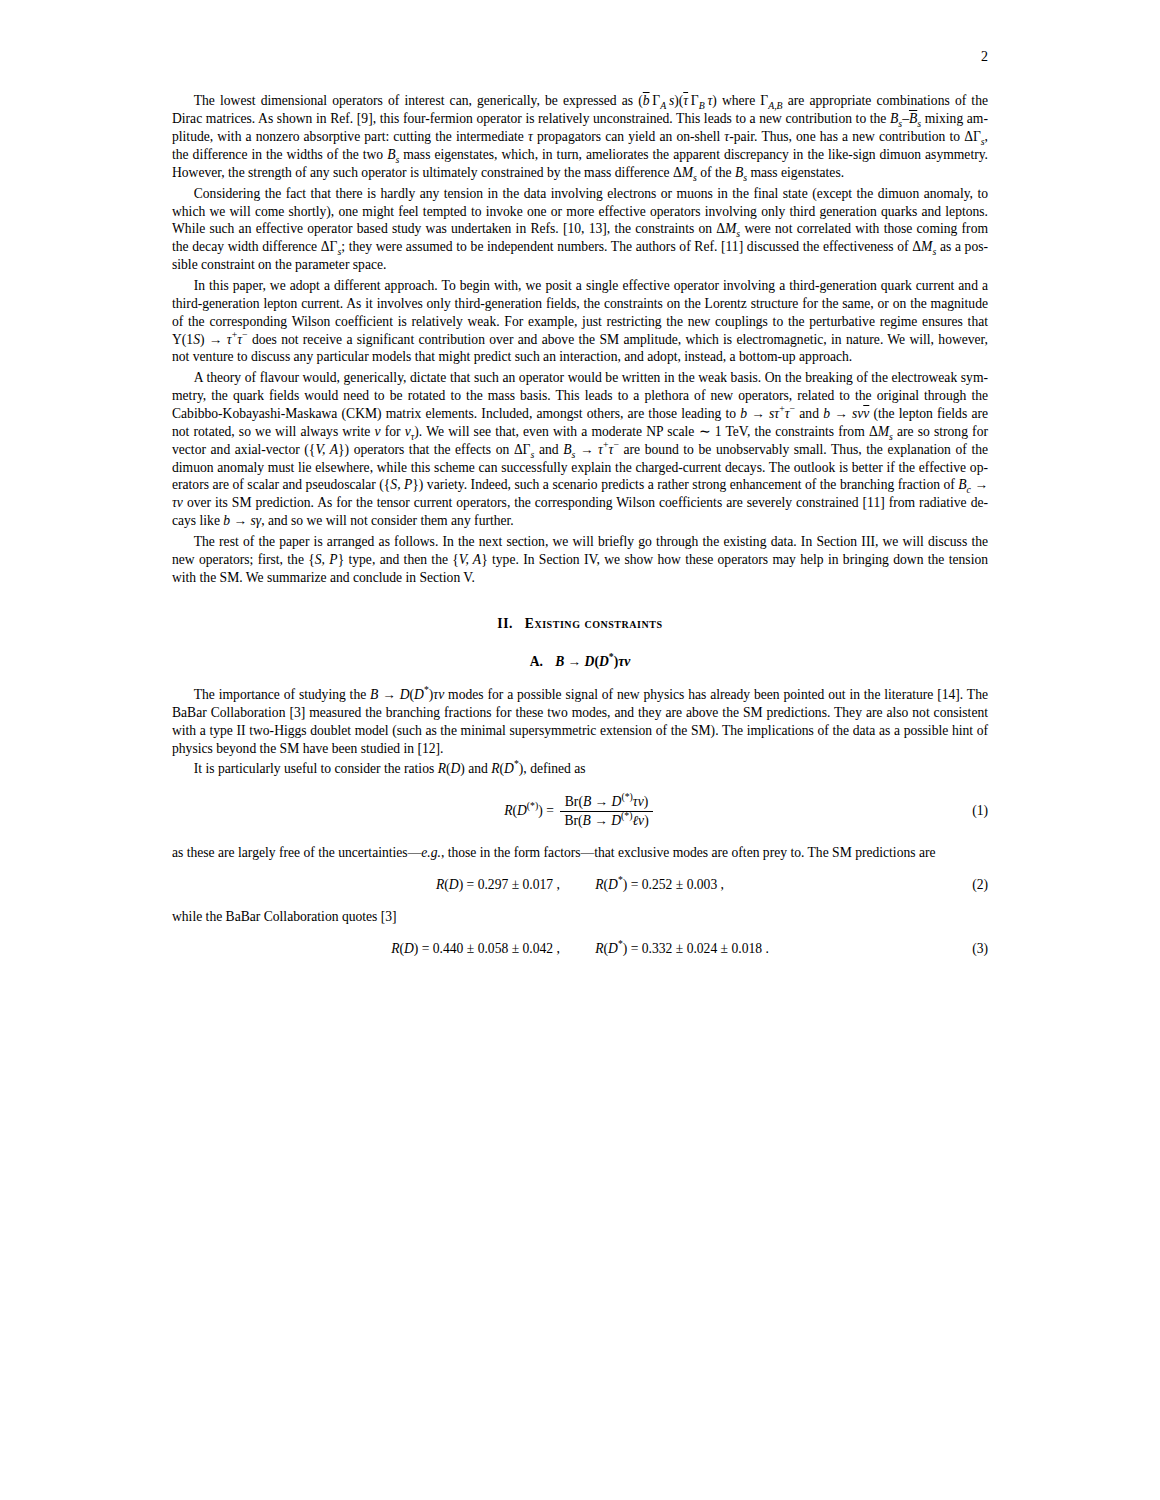2
The lowest dimensional operators of interest can, generically, be expressed as (b ΓA s)(τ ΓB τ) where ΓA,B are appropriate combinations of the Dirac matrices. As shown in Ref. [9], this four-fermion operator is relatively unconstrained. This leads to a new contribution to the Bs–Bs mixing amplitude, with a nonzero absorptive part: cutting the intermediate τ propagators can yield an on-shell τ-pair. Thus, one has a new contribution to ΔΓs, the difference in the widths of the two Bs mass eigenstates, which, in turn, ameliorates the apparent discrepancy in the like-sign dimuon asymmetry. However, the strength of any such operator is ultimately constrained by the mass difference ΔMs of the Bs mass eigenstates.
Considering the fact that there is hardly any tension in the data involving electrons or muons in the final state (except the dimuon anomaly, to which we will come shortly), one might feel tempted to invoke one or more effective operators involving only third generation quarks and leptons. While such an effective operator based study was undertaken in Refs. [10, 13], the constraints on ΔMs were not correlated with those coming from the decay width difference ΔΓs; they were assumed to be independent numbers. The authors of Ref. [11] discussed the effectiveness of ΔMs as a possible constraint on the parameter space.
In this paper, we adopt a different approach. To begin with, we posit a single effective operator involving a third-generation quark current and a third-generation lepton current. As it involves only third-generation fields, the constraints on the Lorentz structure for the same, or on the magnitude of the corresponding Wilson coefficient is relatively weak. For example, just restricting the new couplings to the perturbative regime ensures that Υ(1S) → τ+τ− does not receive a significant contribution over and above the SM amplitude, which is electromagnetic, in nature. We will, however, not venture to discuss any particular models that might predict such an interaction, and adopt, instead, a bottom-up approach.
A theory of flavour would, generically, dictate that such an operator would be written in the weak basis. On the breaking of the electroweak symmetry, the quark fields would need to be rotated to the mass basis. This leads to a plethora of new operators, related to the original through the Cabibbo-Kobayashi-Maskawa (CKM) matrix elements. Included, amongst others, are those leading to b → sτ+τ− and b → sν ν (the lepton fields are not rotated, so we will always write ν for ντ). We will see that, even with a moderate NP scale ∼ 1 TeV, the constraints from ΔMs are so strong for vector and axial-vector ({V, A}) operators that the effects on ΔΓs and Bs → τ+τ− are bound to be unobservably small. Thus, the explanation of the dimuon anomaly must lie elsewhere, while this scheme can successfully explain the charged-current decays. The outlook is better if the effective operators are of scalar and pseudoscalar ({S, P}) variety. Indeed, such a scenario predicts a rather strong enhancement of the branching fraction of Bc → τν over its SM prediction. As for the tensor current operators, the corresponding Wilson coefficients are severely constrained [11] from radiative decays like b → sγ, and so we will not consider them any further.
The rest of the paper is arranged as follows. In the next section, we will briefly go through the existing data. In Section III, we will discuss the new operators; first, the {S, P} type, and then the {V, A} type. In Section IV, we show how these operators may help in bringing down the tension with the SM. We summarize and conclude in Section V.
II. Existing constraints
A. B → D(D*)τν
The importance of studying the B → D(D*)τν modes for a possible signal of new physics has already been pointed out in the literature [14]. The BaBar Collaboration [3] measured the branching fractions for these two modes, and they are above the SM predictions. They are also not consistent with a type II two-Higgs doublet model (such as the minimal supersymmetric extension of the SM). The implications of the data as a possible hint of physics beyond the SM have been studied in [12].
It is particularly useful to consider the ratios R(D) and R(D*), defined as
R(D(*)) = Br(B → D(*)τν) Br(B → D(*)ℓν) (1)
as these are largely free of the uncertainties—e.g., those in the form factors—that exclusive modes are often prey to. The SM predictions are
R(D) = 0.297 ± 0.017 , R(D*) = 0.252 ± 0.003 , (2)
while the BaBar Collaboration quotes [3]
R(D) = 0.440 ± 0.058 ± 0.042 , R(D*) = 0.332 ± 0.024 ± 0.018 . (3)